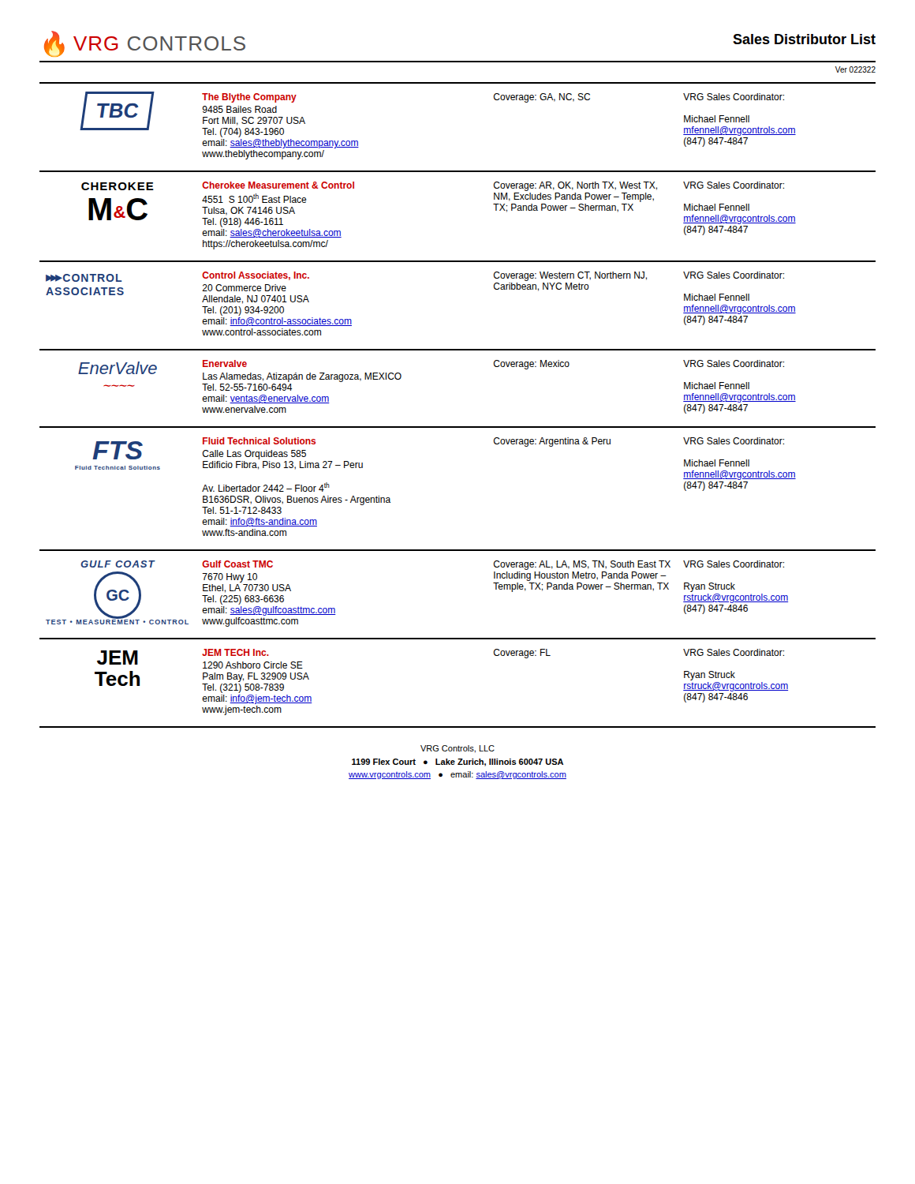🔥 VRG CONTROLS
Sales Distributor List
Ver 022322
| TBC | The Blythe Company 9485 Bailes Road Fort Mill, SC 29707 USA Tel. (704) 843-1960 email: sales@theblythecompany.com www.theblythecompany.com/ | Coverage: GA, NC, SC | VRG Sales Coordinator: Michael Fennell mfennell@vrgcontrols.com (847) 847-4847 |
| CHEROKEE M & C | Cherokee Measurement & Control 4551 S 100 th East Place Tulsa, OK 74146 USA Tel. (918) 446-1611 email: sales@cherokeetulsa.com https://cherokeetulsa.com/mc/ | Coverage: AR, OK, North TX, West TX, NM, Excludes Panda Power – Temple, TX; Panda Power – Sherman, TX | VRG Sales Coordinator: Michael Fennell mfennell@vrgcontrols.com (847) 847-4847 |
| ▸▸▸ CONTROL ASSOCIATES | Control Associates, Inc. 20 Commerce Drive Allendale, NJ 07401 USA Tel. (201) 934-9200 email: info@control-associates.com www.control-associates.com | Coverage: Western CT, Northern NJ, Caribbean, NYC Metro | VRG Sales Coordinator: Michael Fennell mfennell@vrgcontrols.com (847) 847-4847 |
| Ener Valve ∼∼∼∼ | Enervalve Las Alamedas, Atizapán de Zaragoza, MEXICO Tel. 52-55-7160-6494 email: ventas@enervalve.com www.enervalve.com | Coverage: Mexico | VRG Sales Coordinator: Michael Fennell mfennell@vrgcontrols.com (847) 847-4847 |
| FTS Fluid Technical Solutions | Fluid Technical Solutions Calle Las Orquideas 585 Edificio Fibra, Piso 13, Lima 27 – Peru Av. Libertador 2442 – Floor 4 th B1636DSR, Olivos, Buenos Aires - Argentina Tel. 51-1-712-8433 email: info@fts-andina.com www.fts-andina.com | Coverage: Argentina & Peru | VRG Sales Coordinator: Michael Fennell mfennell@vrgcontrols.com (847) 847-4847 |
| GULF COAST GC TEST • MEASUREMENT • CONTROL | Gulf Coast TMC 7670 Hwy 10 Ethel, LA 70730 USA Tel. (225) 683-6636 email: sales@gulfcoasttmc.com www.gulfcoasttmc.com | Coverage: AL, LA, MS, TN, South East TX Including Houston Metro, Panda Power – Temple, TX; Panda Power – Sherman, TX | VRG Sales Coordinator: Ryan Struck rstruck@vrgcontrols.com (847) 847-4846 |
| JEM Tech | JEM TECH Inc. 1290 Ashboro Circle SE Palm Bay, FL 32909 USA Tel. (321) 508-7839 email: info@jem-tech.com www.jem-tech.com | Coverage: FL | VRG Sales Coordinator: Ryan Struck rstruck@vrgcontrols.com (847) 847-4846 |
VRG Controls, LLC
1199 Flex Court ● Lake Zurich, Illinois 60047 USA
www.vrgcontrols.com ● email: sales@vrgcontrols.com